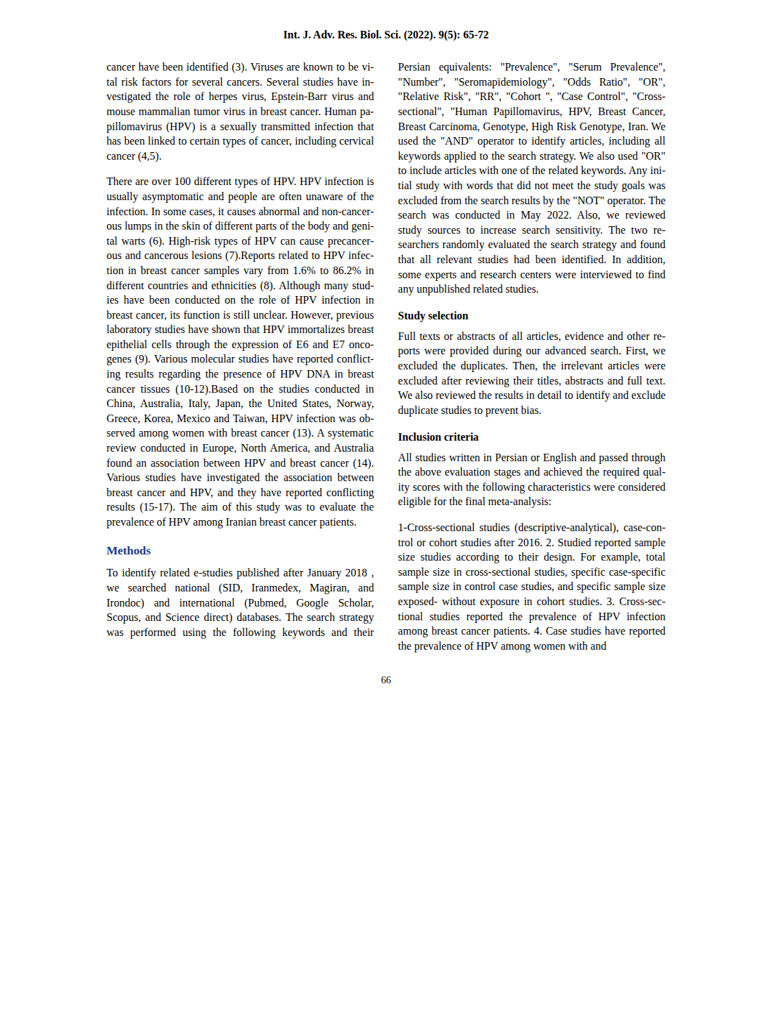Int. J. Adv. Res. Biol. Sci. (2022). 9(5): 65-72
cancer have been identified (3). Viruses are known to be vital risk factors for several cancers. Several studies have investigated the role of herpes virus, Epstein-Barr virus and mouse mammalian tumor virus in breast cancer. Human papillomavirus (HPV) is a sexually transmitted infection that has been linked to certain types of cancer, including cervical cancer (4,5).
There are over 100 different types of HPV. HPV infection is usually asymptomatic and people are often unaware of the infection. In some cases, it causes abnormal and non-cancerous lumps in the skin of different parts of the body and genital warts (6). High-risk types of HPV can cause precancerous and cancerous lesions (7).Reports related to HPV infection in breast cancer samples vary from 1.6% to 86.2% in different countries and ethnicities (8). Although many studies have been conducted on the role of HPV infection in breast cancer, its function is still unclear. However, previous laboratory studies have shown that HPV immortalizes breast epithelial cells through the expression of E6 and E7 oncogenes (9). Various molecular studies have reported conflicting results regarding the presence of HPV DNA in breast cancer tissues (10-12).Based on the studies conducted in China, Australia, Italy, Japan, the United States, Norway, Greece, Korea, Mexico and Taiwan, HPV infection was observed among women with breast cancer (13). A systematic review conducted in Europe, North America, and Australia found an association between HPV and breast cancer (14). Various studies have investigated the association between breast cancer and HPV, and they have reported conflicting results (15-17). The aim of this study was to evaluate the prevalence of HPV among Iranian breast cancer patients.
Methods
To identify related e-studies published after January 2018 , we searched national (SID, Iranmedex, Magiran, and Irondoc) and international (Pubmed, Google Scholar, Scopus, and Science direct) databases. The search strategy was performed using the following keywords and their Persian equivalents: "Prevalence", "Serum Prevalence", "Number", "Seromapidemiology", "Odds Ratio", "OR", "Relative Risk", "RR", "Cohort ", "Case Control", "Cross-sectional", "Human Papillomavirus, HPV, Breast Cancer, Breast Carcinoma, Genotype, High Risk Genotype, Iran. We used the "AND" operator to identify articles, including all keywords applied to the search strategy. We also used "OR" to include articles with one of the related keywords. Any initial study with words that did not meet the study goals was excluded from the search results by the "NOT" operator. The search was conducted in May 2022. Also, we reviewed study sources to increase search sensitivity. The two researchers randomly evaluated the search strategy and found that all relevant studies had been identified. In addition, some experts and research centers were interviewed to find any unpublished related studies.
Study selection
Full texts or abstracts of all articles, evidence and other reports were provided during our advanced search. First, we excluded the duplicates. Then, the irrelevant articles were excluded after reviewing their titles, abstracts and full text. We also reviewed the results in detail to identify and exclude duplicate studies to prevent bias.
Inclusion criteria
All studies written in Persian or English and passed through the above evaluation stages and achieved the required quality scores with the following characteristics were considered eligible for the final meta-analysis:
1-Cross-sectional studies (descriptive-analytical), case-control or cohort studies after 2016. 2. Studied reported sample size studies according to their design. For example, total sample size in cross-sectional studies, specific case-specific sample size in control case studies, and specific sample size exposed- without exposure in cohort studies. 3. Cross-sectional studies reported the prevalence of HPV infection among breast cancer patients. 4. Case studies have reported the prevalence of HPV among women with and
66